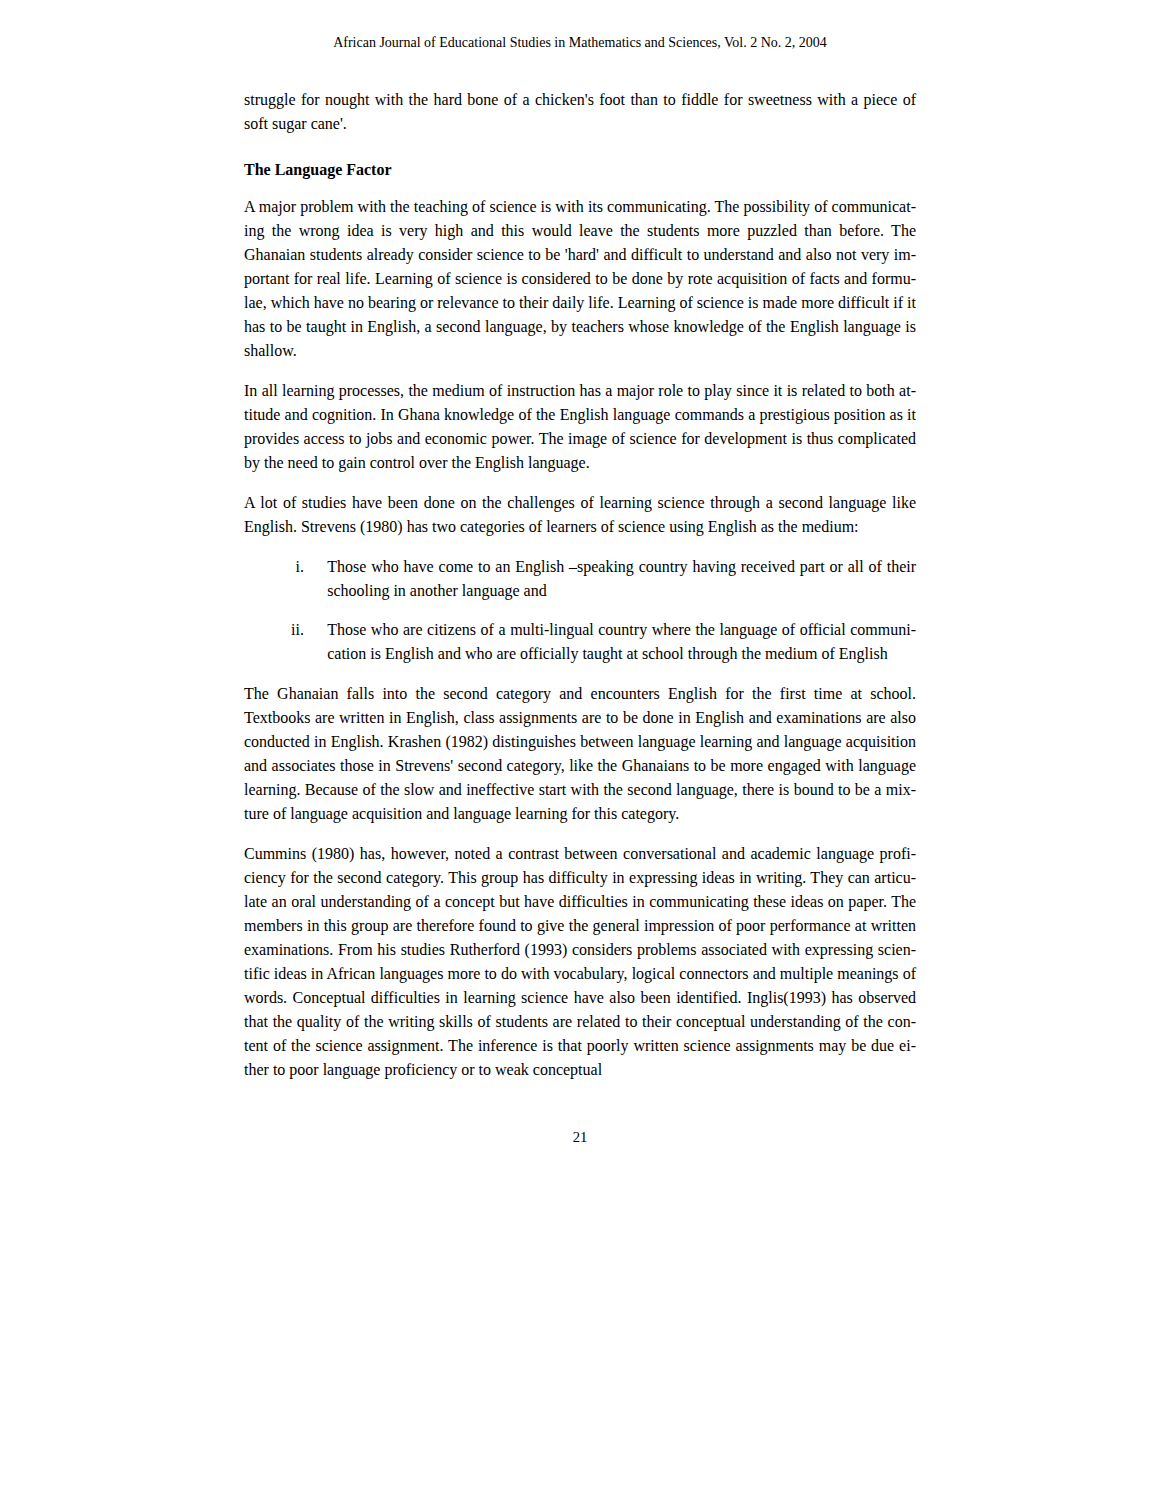African Journal of Educational Studies in Mathematics and Sciences, Vol. 2 No. 2, 2004
struggle for nought with the hard bone of a chicken's foot than to fiddle for sweetness with a piece of soft sugar cane'.
The Language Factor
A major problem with the teaching of science is with its communicating. The possibility of communicating the wrong idea is very high and this would leave the students more puzzled than before. The Ghanaian students already consider science to be 'hard' and difficult to understand and also not very important for real life. Learning of science is considered to be done by rote acquisition of facts and formulae, which have no bearing or relevance to their daily life. Learning of science is made more difficult if it has to be taught in English, a second language, by teachers whose knowledge of the English language is shallow.
In all learning processes, the medium of instruction has a major role to play since it is related to both attitude and cognition. In Ghana knowledge of the English language commands a prestigious position as it provides access to jobs and economic power. The image of science for development is thus complicated by the need to gain control over the English language.
A lot of studies have been done on the challenges of learning science through a second language like English. Strevens (1980) has two categories of learners of science using English as the medium:
Those who have come to an English –speaking country having received part or all of their schooling in another language and
Those who are citizens of a multi-lingual country where the language of official communication is English and who are officially taught at school through the medium of English
The Ghanaian falls into the second category and encounters English for the first time at school. Textbooks are written in English, class assignments are to be done in English and examinations are also conducted in English. Krashen (1982) distinguishes between language learning and language acquisition and associates those in Strevens' second category, like the Ghanaians to be more engaged with language learning. Because of the slow and ineffective start with the second language, there is bound to be a mixture of language acquisition and language learning for this category.
Cummins (1980) has, however, noted a contrast between conversational and academic language proficiency for the second category. This group has difficulty in expressing ideas in writing. They can articulate an oral understanding of a concept but have difficulties in communicating these ideas on paper. The members in this group are therefore found to give the general impression of poor performance at written examinations. From his studies Rutherford (1993) considers problems associated with expressing scientific ideas in African languages more to do with vocabulary, logical connectors and multiple meanings of words. Conceptual difficulties in learning science have also been identified. Inglis(1993) has observed that the quality of the writing skills of students are related to their conceptual understanding of the content of the science assignment. The inference is that poorly written science assignments may be due either to poor language proficiency or to weak conceptual
21